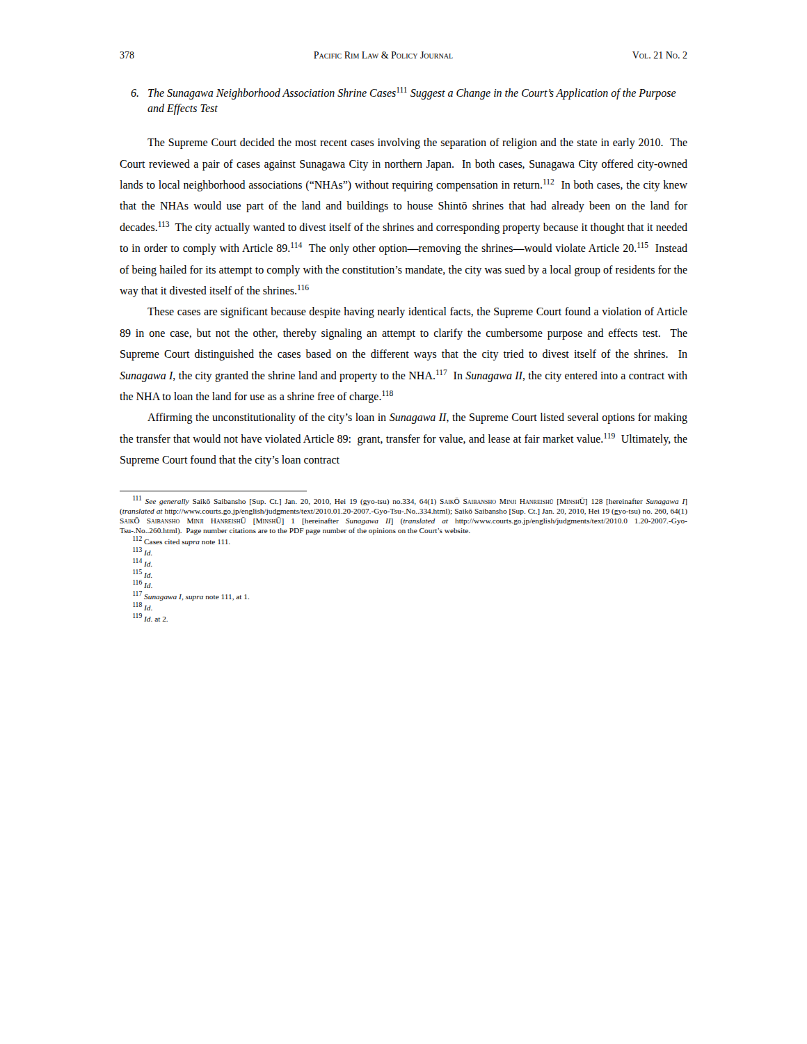378 Pacific Rim Law & Policy Journal Vol. 21 No. 2
6. The Sunagawa Neighborhood Association Shrine Cases111 Suggest a Change in the Court’s Application of the Purpose and Effects Test
The Supreme Court decided the most recent cases involving the separation of religion and the state in early 2010. The Court reviewed a pair of cases against Sunagawa City in northern Japan. In both cases, Sunagawa City offered city-owned lands to local neighborhood associations (“NHAs”) without requiring compensation in return.112 In both cases, the city knew that the NHAs would use part of the land and buildings to house Shintō shrines that had already been on the land for decades.113 The city actually wanted to divest itself of the shrines and corresponding property because it thought that it needed to in order to comply with Article 89.114 The only other option—removing the shrines—would violate Article 20.115 Instead of being hailed for its attempt to comply with the constitution’s mandate, the city was sued by a local group of residents for the way that it divested itself of the shrines.116
These cases are significant because despite having nearly identical facts, the Supreme Court found a violation of Article 89 in one case, but not the other, thereby signaling an attempt to clarify the cumbersome purpose and effects test. The Supreme Court distinguished the cases based on the different ways that the city tried to divest itself of the shrines. In Sunagawa I, the city granted the shrine land and property to the NHA.117 In Sunagawa II, the city entered into a contract with the NHA to loan the land for use as a shrine free of charge.118
Affirming the unconstitutionality of the city’s loan in Sunagawa II, the Supreme Court listed several options for making the transfer that would not have violated Article 89: grant, transfer for value, and lease at fair market value.119 Ultimately, the Supreme Court found that the city’s loan contract
111 See generally Saikō Saibansho [Sup. Ct.] Jan. 20, 2010, Hei 19 (gyo-tsu) no.334, 64(1) SaikŌ Saibansho Minji Hanreishū [MinshŪ] 128 [hereinafter Sunagawa I] (translated at http://www.courts.go.jp/english/judgments/text/2010.01.20-2007.-Gyo-Tsu-.No..334.html); Saikō Saibansho [Sup. Ct.] Jan. 20, 2010, Hei 19 (gyo-tsu) no. 260, 64(1) SaikŌ Saibansho Minji HanreishŪ [MinshŪ] 1 [hereinafter Sunagawa II] (translated at http://www.courts.go.jp/english/judgments/text/2010.0 1.20-2007.-Gyo-Tsu-.No..260.html). Page number citations are to the PDF page number of the opinions on the Court’s website.
112 Cases cited supra note 111.
113 Id.
114 Id.
115 Id.
116 Id.
117 Sunagawa I, supra note 111, at 1.
118 Id.
119 Id. at 2.